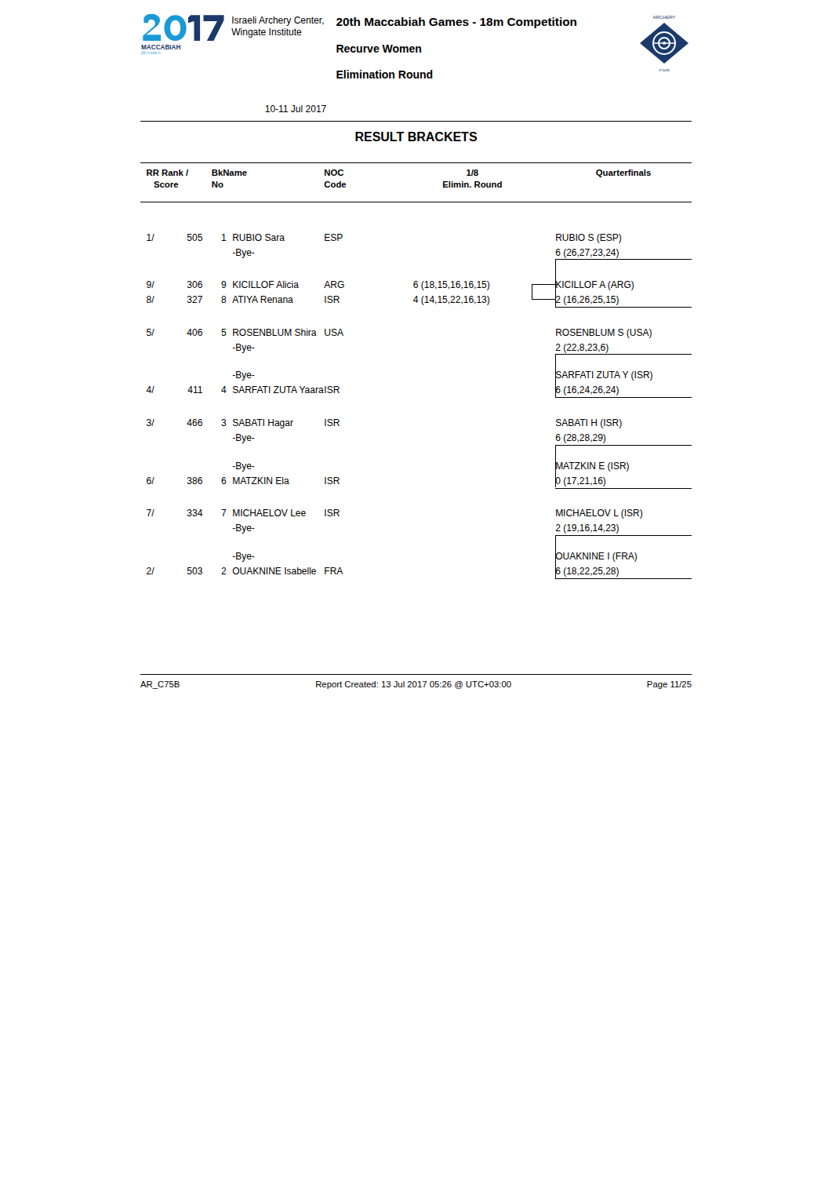MACCABIAH 20-ה מכביה
Israeli Archery Center,
Wingate Institute
20th Maccabiah Games - 18m Competition
Recurve Women
Elimination Round
ARCHERY מכביה
10-11 Jul 2017
RESULT BRACKETS
RR Rank /
Score
BkName
No
NOC
Code
1/8
Elimin. Round
Quarterfinals
1/
505
1
RUBIO Sara
ESP
RUBIO S (ESP)
-Bye-
6 (26,27,23,24)
9/
306
9
KICILLOF Alicia
ARG
6 (18,15,16,16,15)
KICILLOF A (ARG)
8/
327
8
ATIYA Renana
ISR
4 (14,15,22,16,13)
2 (16,26,25,15)
5/
406
5
ROSENBLUM Shira
USA
ROSENBLUM S (USA)
-Bye-
2 (22,8,23,6)
-Bye-
SARFATI ZUTA Y (ISR)
4/
411
4
SARFATI ZUTA Yaara
ISR
6 (16,24,26,24)
3/
466
3
SABATI Hagar
ISR
SABATI H (ISR)
-Bye-
6 (28,28,29)
-Bye-
MATZKIN E (ISR)
6/
386
6
MATZKIN Ela
ISR
0 (17,21,16)
7/
334
7
MICHAELOV Lee
ISR
MICHAELOV L (ISR)
-Bye-
2 (19,16,14,23)
-Bye-
OUAKNINE I (FRA)
2/
503
2
OUAKNINE Isabelle
FRA
6 (18,22,25,28)
AR_C75B
Report Created: 13 Jul 2017 05:26 @ UTC+03:00
Page 11/25